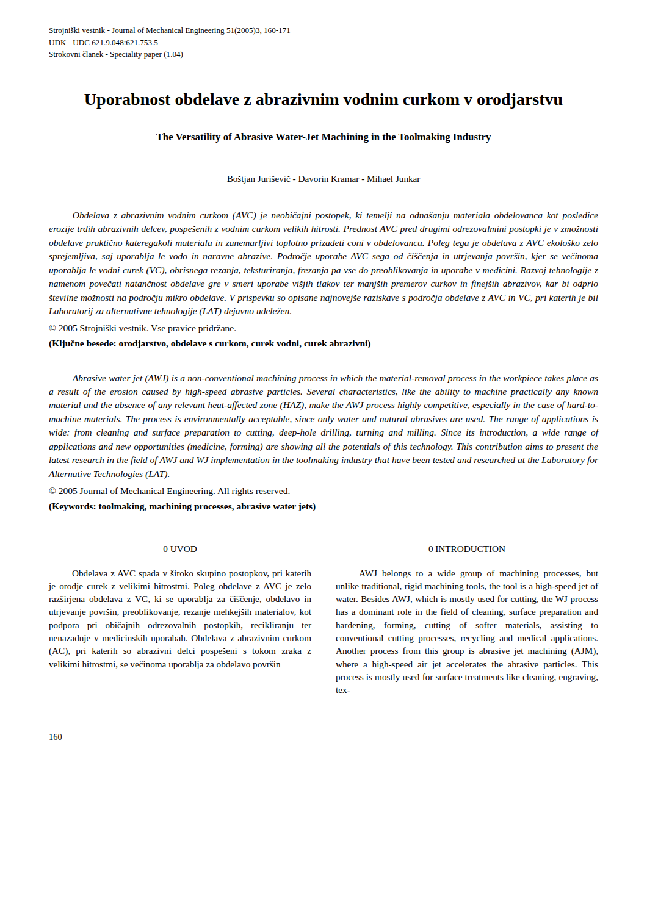Strojniški vestnik - Journal of Mechanical Engineering 51(2005)3, 160-171
UDK - UDC 621.9.048:621.753.5
Strokovni članek - Speciality paper (1.04)
Uporabnost obdelave z abrazivnim vodnim curkom v orodjarstvu
The Versatility of Abrasive Water-Jet Machining in the Toolmaking Industry
Boštjan Juriševič - Davorin Kramar - Mihael Junkar
Obdelava z abrazivnim vodnim curkom (AVC) je neobičajni postopek, ki temelji na odnašanju materiala obdelovanca kot posledice erozije trdih abrazivnih delcev, pospešenih z vodnim curkom velikih hitrosti. Prednost AVC pred drugimi odrezovalmini postopki je v zmožnosti obdelave praktično kateregakoli materiala in zanemarljivi toplotno prizadeti coni v obdelovancu. Poleg tega je obdelava z AVC ekološko zelo sprejemljiva, saj uporablja le vodo in naravne abrazive. Področje uporabe AVC sega od čiščenja in utrjevanja površin, kjer se večinoma uporablja le vodni curek (VC), obrisnega rezanja, teksturiranja, frezanja pa vse do preoblikovanja in uporabe v medicini. Razvoj tehnologije z namenom povečati natančnost obdelave gre v smeri uporabe višjih tlakov ter manjših premerov curkov in finejših abrazivov, kar bi odprlo številne možnosti na področju mikro obdelave. V prispevku so opisane najnovejše raziskave s področja obdelave z AVC in VC, pri katerih je bil Laboratorij za alternativne tehnologije (LAT) dejavno udeležen.
© 2005 Strojniški vestnik. Vse pravice pridržane.
(Ključne besede: orodjarstvo, obdelave s curkom, curek vodni, curek abrazivni)
Abrasive water jet (AWJ) is a non-conventional machining process in which the material-removal process in the workpiece takes place as a result of the erosion caused by high-speed abrasive particles. Several characteristics, like the ability to machine practically any known material and the absence of any relevant heat-affected zone (HAZ), make the AWJ process highly competitive, especially in the case of hard-to-machine materials. The process is environmentally acceptable, since only water and natural abrasives are used. The range of applications is wide: from cleaning and surface preparation to cutting, deep-hole drilling, turning and milling. Since its introduction, a wide range of applications and new opportunities (medicine, forming) are showing all the potentials of this technology. This contribution aims to present the latest research in the field of AWJ and WJ implementation in the toolmaking industry that have been tested and researched at the Laboratory for Alternative Technologies (LAT).
© 2005 Journal of Mechanical Engineering. All rights reserved.
(Keywords: toolmaking, machining processes, abrasive water jets)
0 UVOD
Obdelava z AVC spada v široko skupino postopkov, pri katerih je orodje curek z velikimi hitrostmi. Poleg obdelave z AVC je zelo razširjena obdelava z VC, ki se uporablja za čiščenje, obdelavo in utrjevanje površin, preoblikovanje, rezanje mehkejših materialov, kot podpora pri običajnih odrezovalnih postopkih, recikliranju ter nenazadnje v medicinskih uporabah. Obdelava z abrazivnim curkom (AC), pri katerih so abrazivni delci pospešeni s tokom zraka z velikimi hitrostmi, se večinoma uporablja za obdelavo površin
0 INTRODUCTION
AWJ belongs to a wide group of machining processes, but unlike traditional, rigid machining tools, the tool is a high-speed jet of water. Besides AWJ, which is mostly used for cutting, the WJ process has a dominant role in the field of cleaning, surface preparation and hardening, forming, cutting of softer materials, assisting to conventional cutting processes, recycling and medical applications. Another process from this group is abrasive jet machining (AJM), where a high-speed air jet accelerates the abrasive particles. This process is mostly used for surface treatments like cleaning, engraving, tex-
160